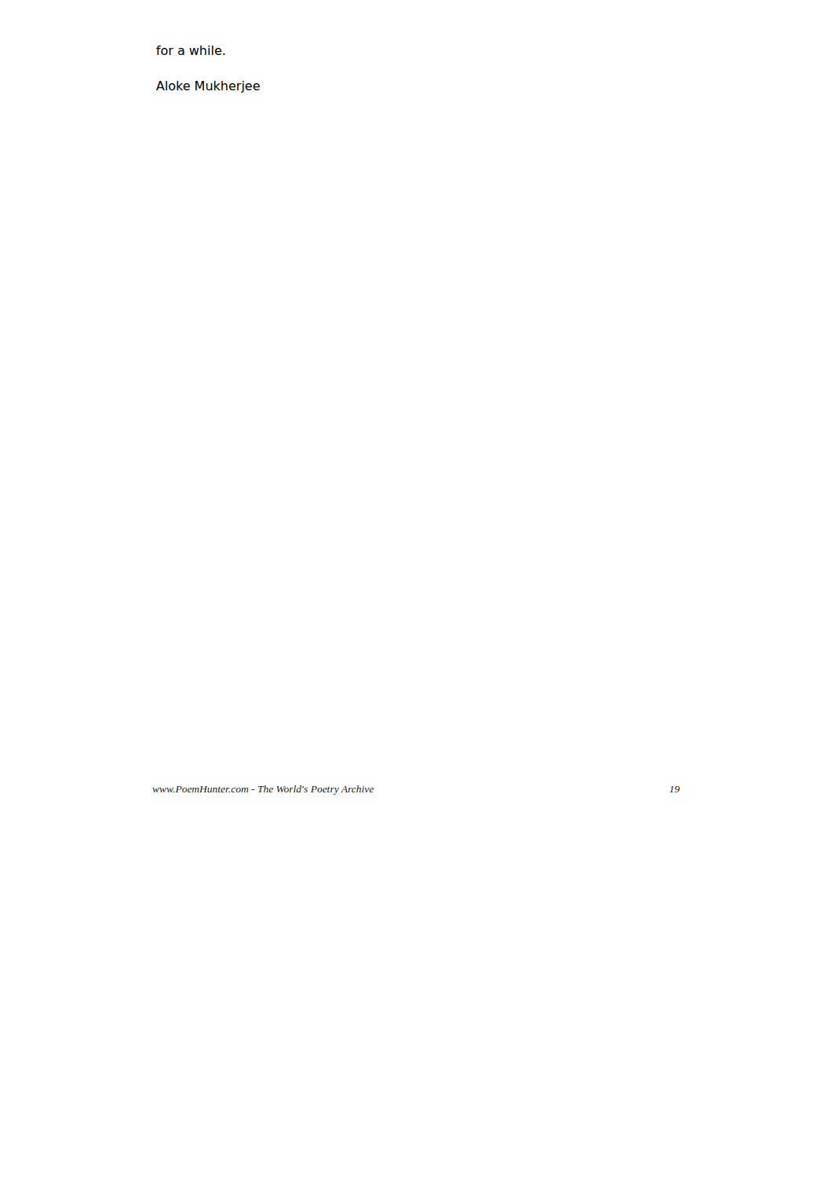for a while.
Aloke Mukherjee
19 www.PoemHunter.com - The World's Poetry Archive